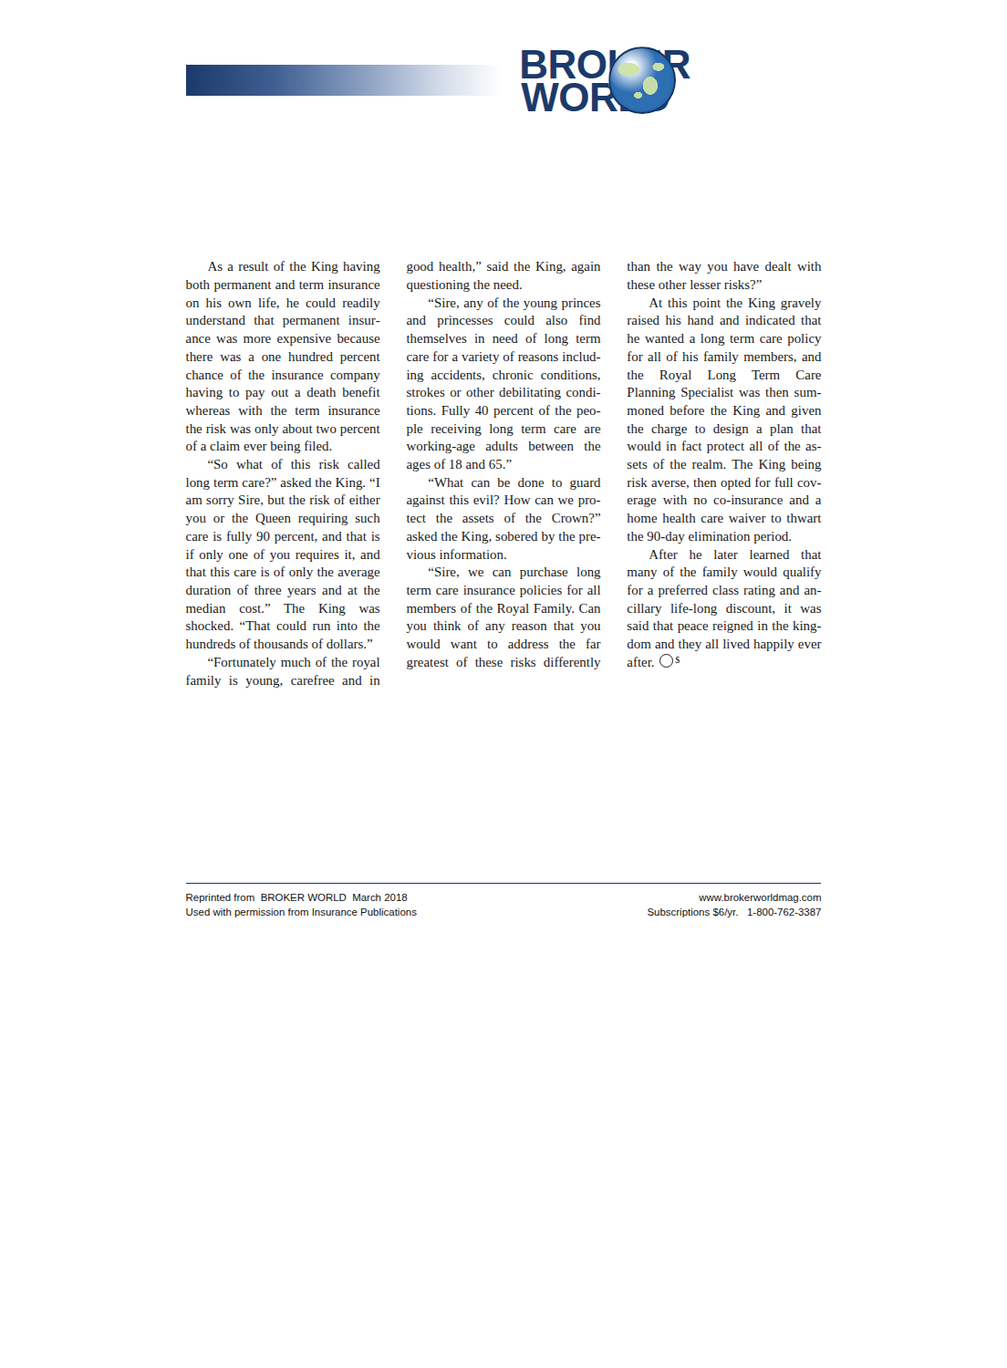BROKER
WORLD
As a result of the King having both permanent and term insurance on his own life, he could readily understand that permanent insurance was more expensive because there was a one hundred percent chance of the insurance company having to pay out a death benefit whereas with the term insurance the risk was only about two percent of a claim ever being filed.
“So what of this risk called long term care?” asked the King. “I am sorry Sire, but the risk of either you or the Queen requiring such care is fully 90 percent, and that is if only one of you requires it, and that this care is of only the average duration of three years and at the median cost.” The King was shocked. “That could run into the hundreds of thousands of dollars.”
“Fortunately much of the royal family is young, carefree and in good health,” said the King, again questioning the need.
“Sire, any of the young princes and princesses could also find themselves in need of long term care for a variety of reasons including accidents, chronic conditions, strokes or other debilitating conditions. Fully 40 percent of the people receiving long term care are working-age adults between the ages of 18 and 65.”
“What can be done to guard against this evil? How can we protect the assets of the Crown?” asked the King, sobered by the previous information.
“Sire, we can purchase long term care insurance policies for all members of the Royal Family. Can you think of any reason that you would want to address the far greatest of these risks differently than the way you have dealt with these other lesser risks?”
At this point the King gravely raised his hand and indicated that he wanted a long term care policy for all of his family members, and the Royal Long Term Care Planning Specialist was then summoned before the King and given the charge to design a plan that would in fact protect all of the assets of the realm. The King being risk averse, then opted for full coverage with no co-insurance and a home health care waiver to thwart the 90-day elimination period.
After he later learned that many of the family would qualify for a preferred class rating and ancillary life-long discount, it was said that peace reigned in the kingdom and they all lived happily ever after.
Reprinted from BROKER WORLD March 2018
Used with permission from Insurance Publications
www.brokerworldmag.com
Subscriptions $6/yr. 1-800-762-3387